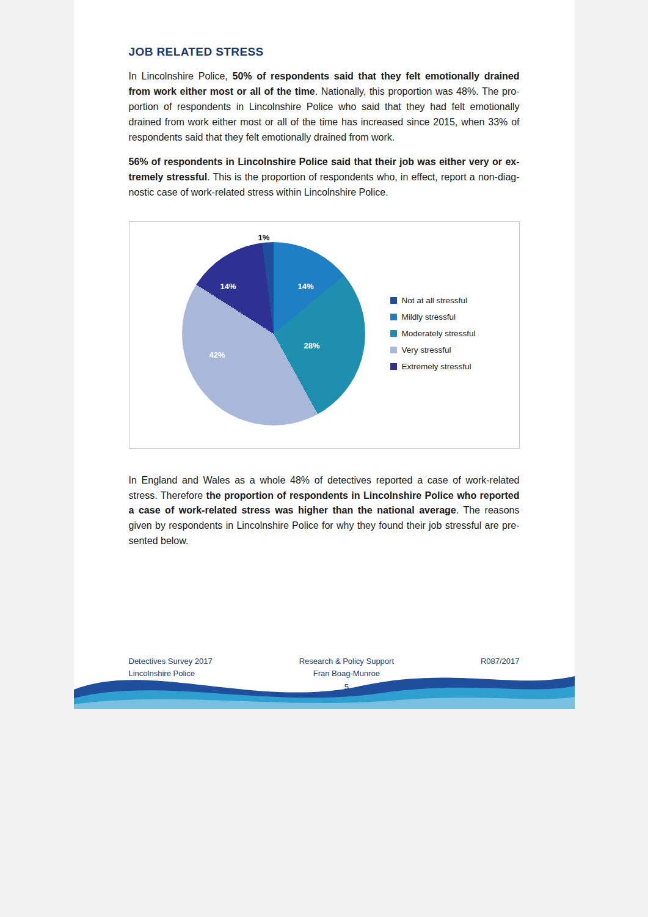JOB RELATED STRESS
In Lincolnshire Police, 50% of respondents said that they felt emotionally drained from work either most or all of the time. Nationally, this proportion was 48%. The proportion of respondents in Lincolnshire Police who said that they had felt emotionally drained from work either most or all of the time has increased since 2015, when 33% of respondents said that they felt emotionally drained from work.
56% of respondents in Lincolnshire Police said that their job was either very or extremely stressful. This is the proportion of respondents who, in effect, report a non-diagnostic case of work-related stress within Lincolnshire Police.
1% 14% 28% 42% 14%
Not at all stressful
Mildly stressful
Moderately stressful
Very stressful
Extremely stressful
In England and Wales as a whole 48% of detectives reported a case of work-related stress. Therefore the proportion of respondents in Lincolnshire Police who reported a case of work-related stress was higher than the national average. The reasons given by respondents in Lincolnshire Police for why they found their job stressful are presented below.
Detectives Survey 2017
Lincolnshire Police
Research & Policy Support
Fran Boag-Munroe5
R087/2017